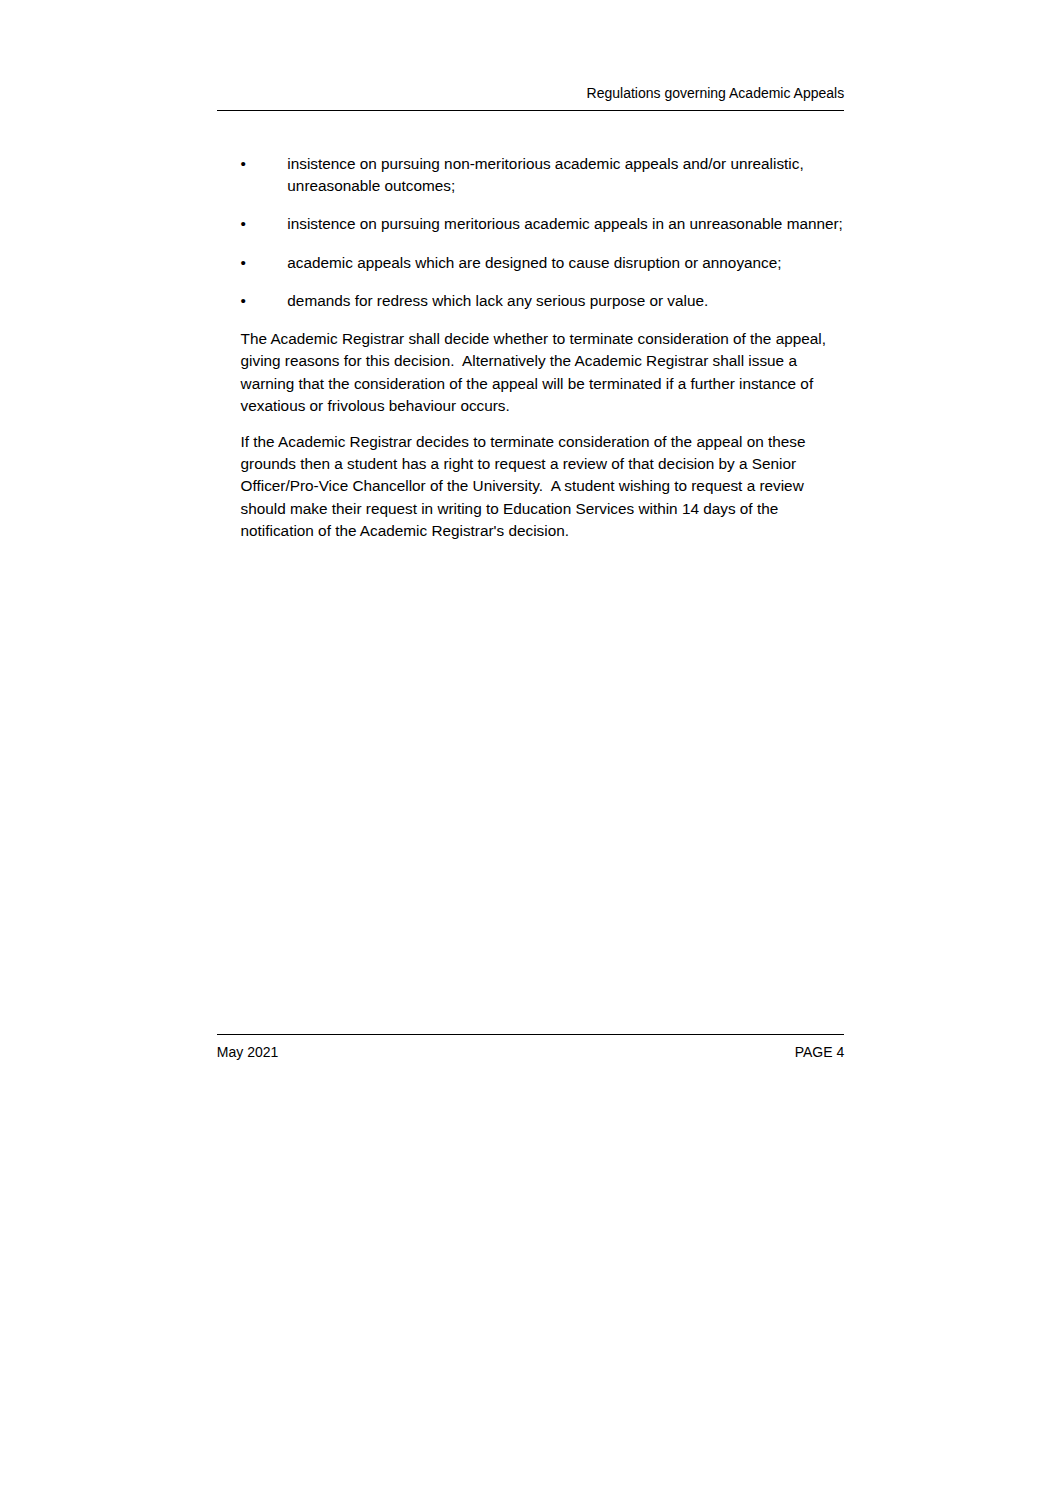Regulations governing Academic Appeals
insistence on pursuing non-meritorious academic appeals and/or unrealistic, unreasonable outcomes;
insistence on pursuing meritorious academic appeals in an unreasonable manner;
academic appeals which are designed to cause disruption or annoyance;
demands for redress which lack any serious purpose or value.
The Academic Registrar shall decide whether to terminate consideration of the appeal, giving reasons for this decision. Alternatively the Academic Registrar shall issue a warning that the consideration of the appeal will be terminated if a further instance of vexatious or frivolous behaviour occurs.
If the Academic Registrar decides to terminate consideration of the appeal on these grounds then a student has a right to request a review of that decision by a Senior Officer/Pro-Vice Chancellor of the University. A student wishing to request a review should make their request in writing to Education Services within 14 days of the notification of the Academic Registrar's decision.
May 2021 PAGE 4